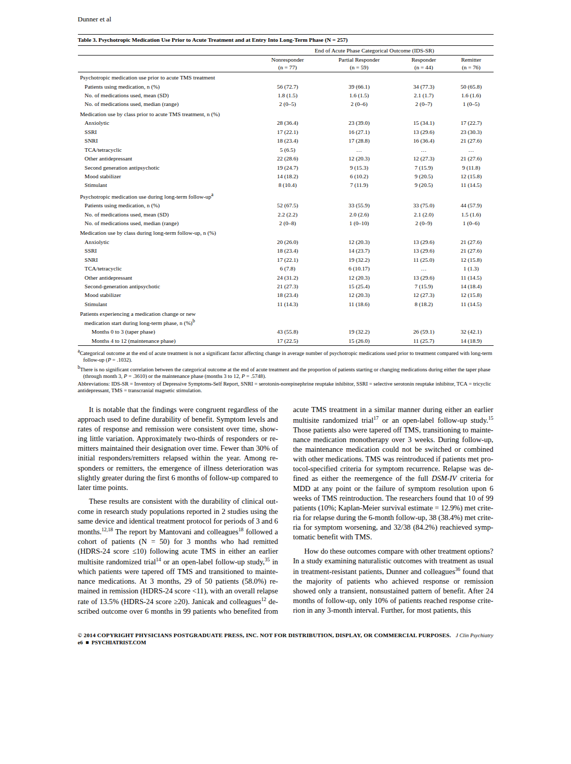Dunner et al
Table 3. Psychotropic Medication Use Prior to Acute Treatment and at Entry Into Long-Term Phase (N = 257)
| | End of Acute Phase Categorical Outcome (IDS-SR) |
| --- | --- |
| | Nonresponder (n = 77) | Partial Responder (n = 59) | Responder (n = 44) | Remitter (n = 76) |
| Psychotropic medication use prior to acute TMS treatment |
| Patients using medication, n (%) | 56 (72.7) | 39 (66.1) | 34 (77.3) | 50 (65.8) |
| No. of medications used, mean (SD) | 1.8 (1.5) | 1.6 (1.5) | 2.1 (1.7) | 1.6 (1.6) |
| No. of medications used, median (range) | 2 (0–5) | 2 (0–6) | 2 (0–7) | 1 (0–5) |
| Medication use by class prior to acute TMS treatment, n (%) |
| Anxiolytic | 28 (36.4) | 23 (39.0) | 15 (34.1) | 17 (22.7) |
| SSRI | 17 (22.1) | 16 (27.1) | 13 (29.6) | 23 (30.3) |
| SNRI | 18 (23.4) | 17 (28.8) | 16 (36.4) | 21 (27.6) |
| TCA/tetracyclic | 5 (6.5) | … | … | … |
| Other antidepressant | 22 (28.6) | 12 (20.3) | 12 (27.3) | 21 (27.6) |
| Second generation antipsychotic | 19 (24.7) | 9 (15.3) | 7 (15.9) | 9 (11.8) |
| Mood stabilizer | 14 (18.2) | 6 (10.2) | 9 (20.5) | 12 (15.8) |
| Stimulant | 8 (10.4) | 7 (11.9) | 9 (20.5) | 11 (14.5) |
| Psychotropic medication use during long-term follow-up a |
| Patients using medication, n (%) | 52 (67.5) | 33 (55.9) | 33 (75.0) | 44 (57.9) |
| No. of medications used, mean (SD) | 2.2 (2.2) | 2.0 (2.6) | 2.1 (2.0) | 1.5 (1.6) |
| No. of medications used, median (range) | 2 (0–8) | 1 (0–10) | 2 (0–9) | 1 (0–6) |
| Medication use by class during long-term follow-up, n (%) |
| Anxiolytic | 20 (26.0) | 12 (20.3) | 13 (29.6) | 21 (27.6) |
| SSRI | 18 (23.4) | 14 (23.7) | 13 (29.6) | 21 (27.6) |
| SNRI | 17 (22.1) | 19 (32.2) | 11 (25.0) | 12 (15.8) |
| TCA/tetracyclic | 6 (7.8) | 6 (10.17) | … | 1 (1.3) |
| Other antidepressant | 24 (31.2) | 12 (20.3) | 13 (29.6) | 11 (14.5) |
| Second-generation antipsychotic | 21 (27.3) | 15 (25.4) | 7 (15.9) | 14 (18.4) |
| Mood stabilizer | 18 (23.4) | 12 (20.3) | 12 (27.3) | 12 (15.8) |
| Stimulant | 11 (14.3) | 11 (18.6) | 8 (18.2) | 11 (14.5) |
| Patients experiencing a medication change or new medication start during long-term phase, n (%) b |
| Months 0 to 3 (taper phase) | 43 (55.8) | 19 (32.2) | 26 (59.1) | 32 (42.1) |
| Months 4 to 12 (maintenance phase) | 17 (22.5) | 15 (26.0) | 11 (25.7) | 14 (18.9) |
aCategorical outcome at the end of acute treatment is not a significant factor affecting change in average number of psychotropic medications used prior to treatment compared with long-term follow-up (P = .1032).
bThere is no significant correlation between the categorical outcome at the end of acute treatment and the proportion of patients starting or changing medications during either the taper phase (through month 3, P = .3610) or the maintenance phase (months 3 to 12, P = .5748).
Abbreviations: IDS-SR = Inventory of Depressive Symptoms-Self Report, SNRI = serotonin-norepinephrine reuptake inhibitor, SSRI = selective serotonin reuptake inhibitor, TCA = tricyclic antidepressant, TMS = transcranial magnetic stimulation.
It is notable that the findings were congruent regardless of the approach used to define durability of benefit. Symptom levels and rates of response and remission were consistent over time, showing little variation. Approximately two-thirds of responders or remitters maintained their designation over time. Fewer than 30% of initial responders/remitters relapsed within the year. Among responders or remitters, the emergence of illness deterioration was slightly greater during the first 6 months of follow-up compared to later time points.
These results are consistent with the durability of clinical outcome in research study populations reported in 2 studies using the same device and identical treatment protocol for periods of 3 and 6 months.12,18 The report by Mantovani and colleagues18 followed a cohort of patients (N = 50) for 3 months who had remitted (HDRS-24 score ≤10) following acute TMS in either an earlier multisite randomized trial14 or an open-label follow-up study,35 in which patients were tapered off TMS and transitioned to maintenance medications. At 3 months, 29 of 50 patients (58.0%) remained in remission (HDRS-24 score <11), with an overall relapse rate of 13.5% (HDRS-24 score ≥20). Janicak and colleagues12 described outcome over 6 months in 99 patients who benefited from acute TMS treatment in a similar manner during either an earlier multisite randomized trial17 or an open-label follow-up study.15 Those patients also were tapered off TMS, transitioning to maintenance medication monotherapy over 3 weeks. During follow-up, the maintenance medication could not be switched or combined with other medications. TMS was reintroduced if patients met protocol-specified criteria for symptom recurrence. Relapse was defined as either the reemergence of the full DSM-IV criteria for MDD at any point or the failure of symptom resolution upon 6 weeks of TMS reintroduction. The researchers found that 10 of 99 patients (10%; Kaplan-Meier survival estimate = 12.9%) met criteria for relapse during the 6-month follow-up, 38 (38.4%) met criteria for symptom worsening, and 32/38 (84.2%) reachieved symptomatic benefit with TMS.
How do these outcomes compare with other treatment options? In a study examining naturalistic outcomes with treatment as usual in treatment-resistant patients, Dunner and colleagues36 found that the majority of patients who achieved response or remission showed only a transient, nonsustained pattern of benefit. After 24 months of follow-up, only 10% of patients reached response criterion in any 3-month interval. Further, for most patients, this
© 2014 COPYRIGHT PHYSICIANS POSTGRADUATE PRESS, INC. NOT FOR DISTRIBUTION, DISPLAY, OR COMMERCIAL PURPOSES.
e6 ■ PSYCHIATRIST.COM
J Clin Psychiatry